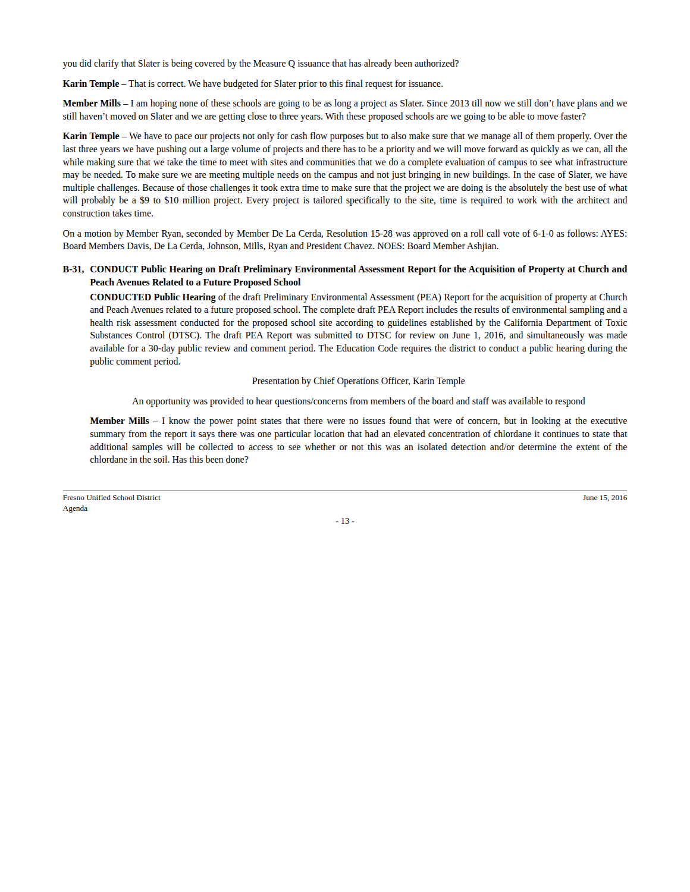you did clarify that Slater is being covered by the Measure Q issuance that has already been authorized?
Karin Temple – That is correct. We have budgeted for Slater prior to this final request for issuance.
Member Mills – I am hoping none of these schools are going to be as long a project as Slater. Since 2013 till now we still don’t have plans and we still haven’t moved on Slater and we are getting close to three years. With these proposed schools are we going to be able to move faster?
Karin Temple – We have to pace our projects not only for cash flow purposes but to also make sure that we manage all of them properly. Over the last three years we have pushing out a large volume of projects and there has to be a priority and we will move forward as quickly as we can, all the while making sure that we take the time to meet with sites and communities that we do a complete evaluation of campus to see what infrastructure may be needed. To make sure we are meeting multiple needs on the campus and not just bringing in new buildings. In the case of Slater, we have multiple challenges. Because of those challenges it took extra time to make sure that the project we are doing is the absolutely the best use of what will probably be a $9 to $10 million project. Every project is tailored specifically to the site, time is required to work with the architect and construction takes time.
On a motion by Member Ryan, seconded by Member De La Cerda, Resolution 15-28 was approved on a roll call vote of 6-1-0 as follows: AYES: Board Members Davis, De La Cerda, Johnson, Mills, Ryan and President Chavez. NOES: Board Member Ashjian.
B-31,
CONDUCT Public Hearing on Draft Preliminary Environmental Assessment Report for the Acquisition of Property at Church and Peach Avenues Related to a Future Proposed School
CONDUCTED Public Hearing of the draft Preliminary Environmental Assessment (PEA) Report for the acquisition of property at Church and Peach Avenues related to a future proposed school. The complete draft PEA Report includes the results of environmental sampling and a health risk assessment conducted for the proposed school site according to guidelines established by the California Department of Toxic Substances Control (DTSC). The draft PEA Report was submitted to DTSC for review on June 1, 2016, and simultaneously was made available for a 30-day public review and comment period. The Education Code requires the district to conduct a public hearing during the public comment period.
Presentation by Chief Operations Officer, Karin Temple
An opportunity was provided to hear questions/concerns from members of the board and staff was available to respond
Member Mills – I know the power point states that there were no issues found that were of concern, but in looking at the executive summary from the report it says there was one particular location that had an elevated concentration of chlordane it continues to state that additional samples will be collected to access to see whether or not this was an isolated detection and/or determine the extent of the chlordane in the soil. Has this been done?
Fresno Unified School District
June 15, 2016
Agenda
- 13 -